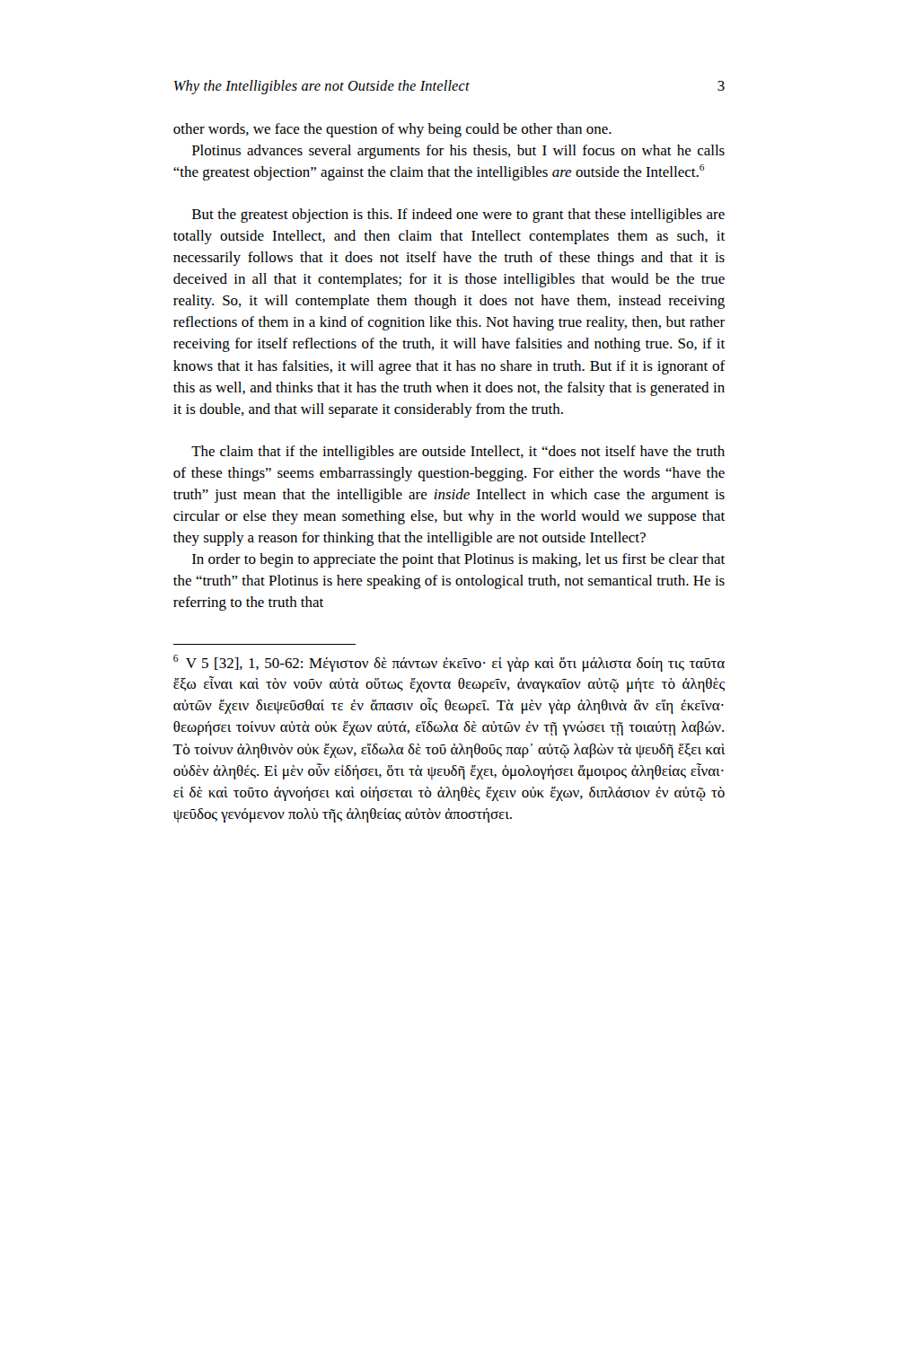Why the Intelligibles are not Outside the Intellect 3
other words, we face the question of why being could be other than one.
Plotinus advances several arguments for his thesis, but I will focus on what he calls “the greatest objection” against the claim that the intelligibles are outside the Intellect.6
But the greatest objection is this. If indeed one were to grant that these intelligibles are totally outside Intellect, and then claim that Intellect contemplates them as such, it necessarily follows that it does not itself have the truth of these things and that it is deceived in all that it contemplates; for it is those intelligibles that would be the true reality. So, it will contemplate them though it does not have them, instead receiving reflections of them in a kind of cognition like this. Not having true reality, then, but rather receiving for itself reflections of the truth, it will have falsities and nothing true. So, if it knows that it has falsities, it will agree that it has no share in truth. But if it is ignorant of this as well, and thinks that it has the truth when it does not, the falsity that is generated in it is double, and that will separate it considerably from the truth.
The claim that if the intelligibles are outside Intellect, it “does not itself have the truth of these things” seems embarrassingly question-begging. For either the words “have the truth” just mean that the intelligible are inside Intellect in which case the argument is circular or else they mean something else, but why in the world would we suppose that they supply a reason for thinking that the intelligible are not outside Intellect?
In order to begin to appreciate the point that Plotinus is making, let us first be clear that the “truth” that Plotinus is here speaking of is ontological truth, not semantical truth. He is referring to the truth that
6 V 5 [32], 1, 50-62: Μέγιστον δὲ πάντων ἐκεῖνο· εἰ γὰρ καὶ ὅτι μάλιστα δοίη τις ταῦτα ἔξω εἶναι καὶ τὸν νοῦν αὐτὰ οὕτως ἔχοντα θεωρεῖν, ἀναγκαῖον αὐτῷ μήτε τὸ ἀληθὲς αὐτῶν ἔχειν διεψεῦσθαί τε ἐν ἅπασιν οἷς θεωρεῖ. Τὰ μὲν γὰρ ἀληθινὰ ἂν εἴη ἐκεῖνα· θεωρήσει τοίνυν αὐτὰ οὐκ ἔχων αὐτά, εἴδωλα δὲ αὐτῶν ἐν τῇ γνώσει τῇ τοιαύτῃ λαβών. Τὸ τοίνυν ἀληθινὸν οὐκ ἔχων, εἴδωλα δὲ τοῦ ἀληθοῦς παρ᾽ αὐτῷ λαβὼν τὰ ψευδῆ ἕξει καὶ οὐδὲν ἀληθές. Εἰ μὲν οὖν εἰδήσει, ὅτι τὰ ψευδῆ ἔχει, ὁμολογήσει ἄμοιρος ἀληθείας εἶναι· εἰ δὲ καὶ τοῦτο ἀγνοήσει καὶ οἰήσεται τὸ ἀληθὲς ἔχειν οὐκ ἔχων, διπλάσιον ἐν αὐτῷ τὸ ψεῦδος γενόμενον πολὺ τῆς ἀληθείας αὐτὸν ἀποστήσει.